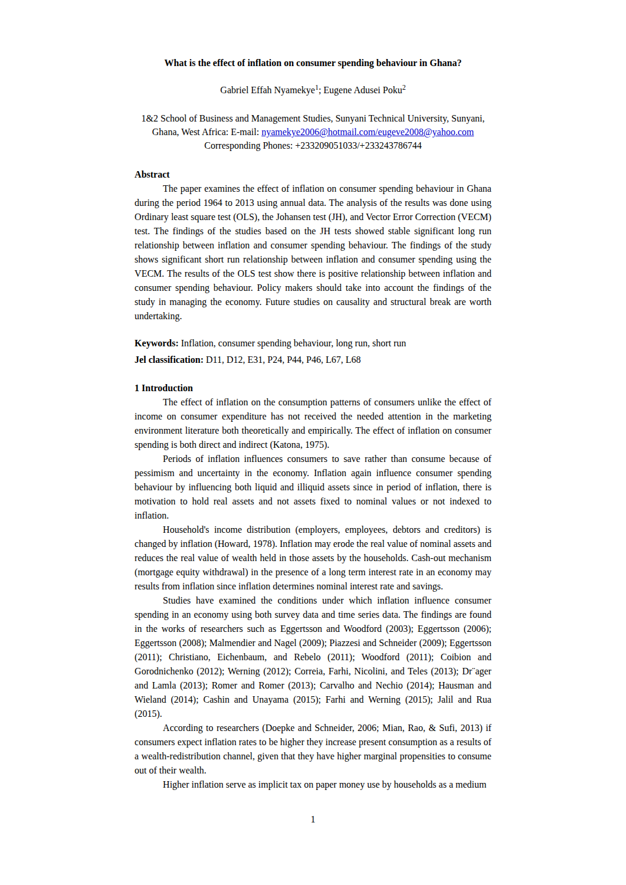What is the effect of inflation on consumer spending behaviour in Ghana?
Gabriel Effah Nyamekye1; Eugene Adusei Poku2
1&2 School of Business and Management Studies, Sunyani Technical University, Sunyani,
Ghana, West Africa: E-mail: nyamekye2006@hotmail.com/eugeve2008@yahoo.com
Corresponding Phones: +233209051033/+233243786744
Abstract
The paper examines the effect of inflation on consumer spending behaviour in Ghana during the period 1964 to 2013 using annual data. The analysis of the results was done using Ordinary least square test (OLS), the Johansen test (JH), and Vector Error Correction (VECM) test. The findings of the studies based on the JH tests showed stable significant long run relationship between inflation and consumer spending behaviour. The findings of the study shows significant short run relationship between inflation and consumer spending using the VECM. The results of the OLS test show there is positive relationship between inflation and consumer spending behaviour. Policy makers should take into account the findings of the study in managing the economy. Future studies on causality and structural break are worth undertaking.
Keywords: Inflation, consumer spending behaviour, long run, short run
Jel classification: D11, D12, E31, P24, P44, P46, L67, L68
1 Introduction
The effect of inflation on the consumption patterns of consumers unlike the effect of income on consumer expenditure has not received the needed attention in the marketing environment literature both theoretically and empirically. The effect of inflation on consumer spending is both direct and indirect (Katona, 1975).
Periods of inflation influences consumers to save rather than consume because of pessimism and uncertainty in the economy. Inflation again influence consumer spending behaviour by influencing both liquid and illiquid assets since in period of inflation, there is motivation to hold real assets and not assets fixed to nominal values or not indexed to inflation.
Household's income distribution (employers, employees, debtors and creditors) is changed by inflation (Howard, 1978). Inflation may erode the real value of nominal assets and reduces the real value of wealth held in those assets by the households. Cash-out mechanism (mortgage equity withdrawal) in the presence of a long term interest rate in an economy may results from inflation since inflation determines nominal interest rate and savings.
Studies have examined the conditions under which inflation influence consumer spending in an economy using both survey data and time series data. The findings are found in the works of researchers such as Eggertsson and Woodford (2003); Eggertsson (2006); Eggertsson (2008); Malmendier and Nagel (2009); Piazzesi and Schneider (2009); Eggertsson (2011); Christiano, Eichenbaum, and Rebelo (2011); Woodford (2011); Coibion and Gorodnichenko (2012); Werning (2012); Correia, Farhi, Nicolini, and Teles (2013); Dr¨ager and Lamla (2013); Romer and Romer (2013); Carvalho and Nechio (2014); Hausman and Wieland (2014); Cashin and Unayama (2015); Farhi and Werning (2015); Jalil and Rua (2015).
According to researchers (Doepke and Schneider, 2006; Mian, Rao, & Sufi, 2013) if consumers expect inflation rates to be higher they increase present consumption as a results of a wealth-redistribution channel, given that they have higher marginal propensities to consume out of their wealth.
Higher inflation serve as implicit tax on paper money use by households as a medium
1